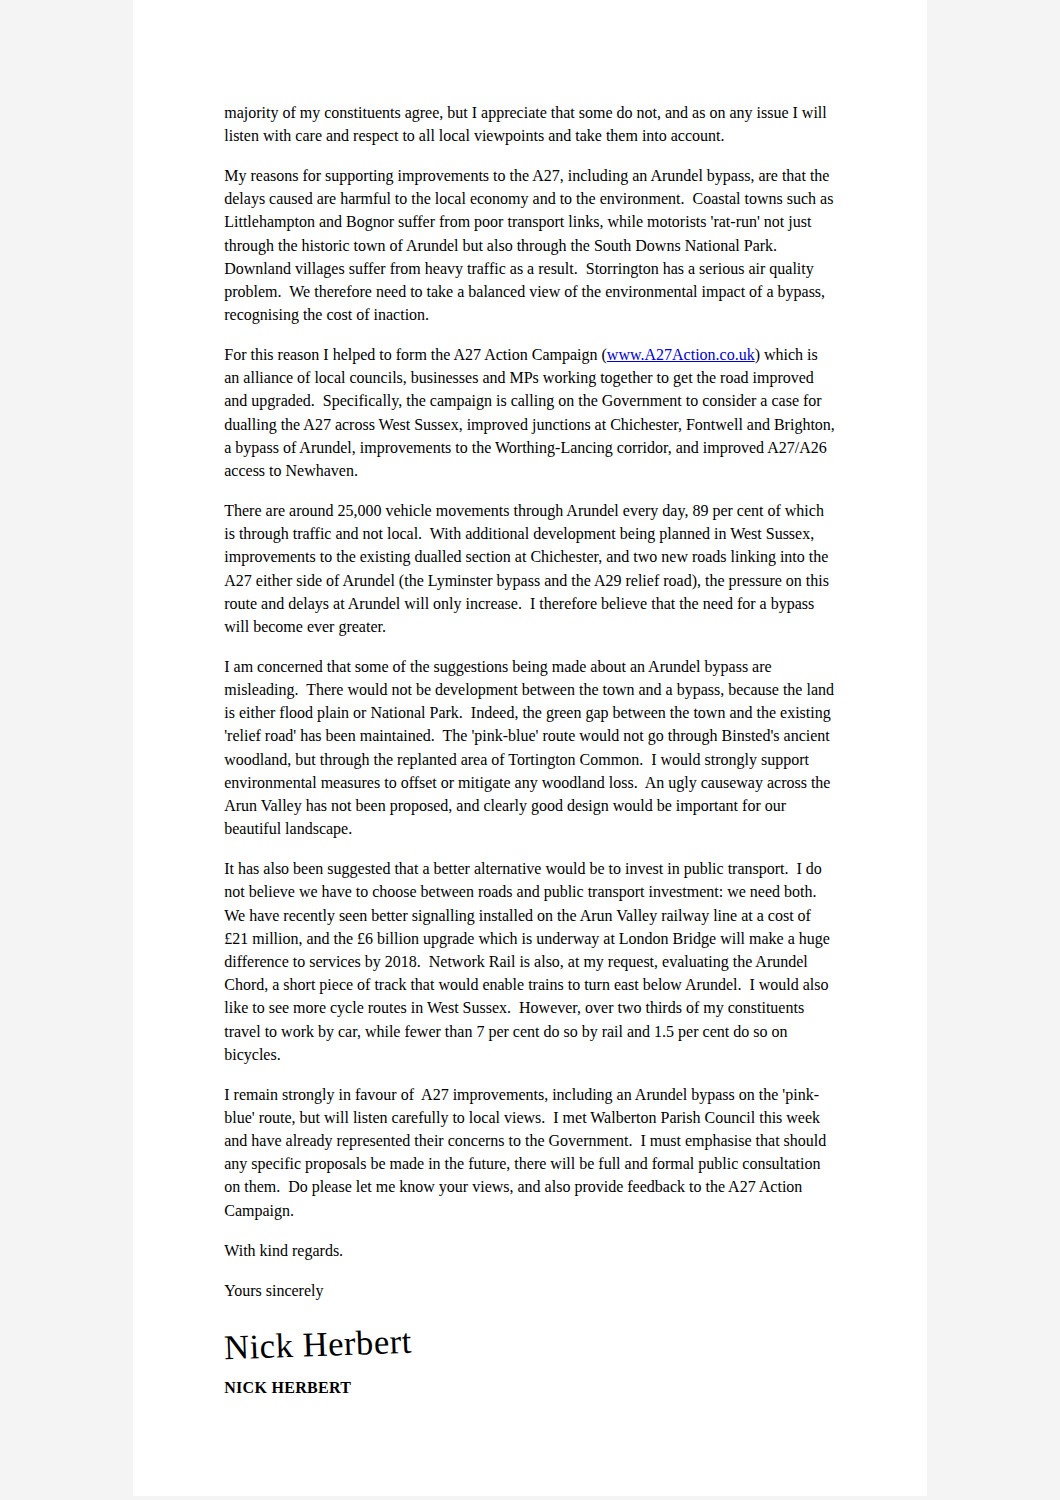majority of my constituents agree, but I appreciate that some do not, and as on any issue I will listen with care and respect to all local viewpoints and take them into account.
My reasons for supporting improvements to the A27, including an Arundel bypass, are that the delays caused are harmful to the local economy and to the environment. Coastal towns such as Littlehampton and Bognor suffer from poor transport links, while motorists 'rat-run' not just through the historic town of Arundel but also through the South Downs National Park. Downland villages suffer from heavy traffic as a result. Storrington has a serious air quality problem. We therefore need to take a balanced view of the environmental impact of a bypass, recognising the cost of inaction.
For this reason I helped to form the A27 Action Campaign (www.A27Action.co.uk) which is an alliance of local councils, businesses and MPs working together to get the road improved and upgraded. Specifically, the campaign is calling on the Government to consider a case for dualling the A27 across West Sussex, improved junctions at Chichester, Fontwell and Brighton, a bypass of Arundel, improvements to the Worthing-Lancing corridor, and improved A27/A26 access to Newhaven.
There are around 25,000 vehicle movements through Arundel every day, 89 per cent of which is through traffic and not local. With additional development being planned in West Sussex, improvements to the existing dualled section at Chichester, and two new roads linking into the A27 either side of Arundel (the Lyminster bypass and the A29 relief road), the pressure on this route and delays at Arundel will only increase. I therefore believe that the need for a bypass will become ever greater.
I am concerned that some of the suggestions being made about an Arundel bypass are misleading. There would not be development between the town and a bypass, because the land is either flood plain or National Park. Indeed, the green gap between the town and the existing 'relief road' has been maintained. The 'pink-blue' route would not go through Binsted's ancient woodland, but through the replanted area of Tortington Common. I would strongly support environmental measures to offset or mitigate any woodland loss. An ugly causeway across the Arun Valley has not been proposed, and clearly good design would be important for our beautiful landscape.
It has also been suggested that a better alternative would be to invest in public transport. I do not believe we have to choose between roads and public transport investment: we need both. We have recently seen better signalling installed on the Arun Valley railway line at a cost of £21 million, and the £6 billion upgrade which is underway at London Bridge will make a huge difference to services by 2018. Network Rail is also, at my request, evaluating the Arundel Chord, a short piece of track that would enable trains to turn east below Arundel. I would also like to see more cycle routes in West Sussex. However, over two thirds of my constituents travel to work by car, while fewer than 7 per cent do so by rail and 1.5 per cent do so on bicycles.
I remain strongly in favour of A27 improvements, including an Arundel bypass on the 'pink-blue' route, but will listen carefully to local views. I met Walberton Parish Council this week and have already represented their concerns to the Government. I must emphasise that should any specific proposals be made in the future, there will be full and formal public consultation on them. Do please let me know your views, and also provide feedback to the A27 Action Campaign.
With kind regards.
Yours sincerely
Nick Herbert
NICK HERBERT